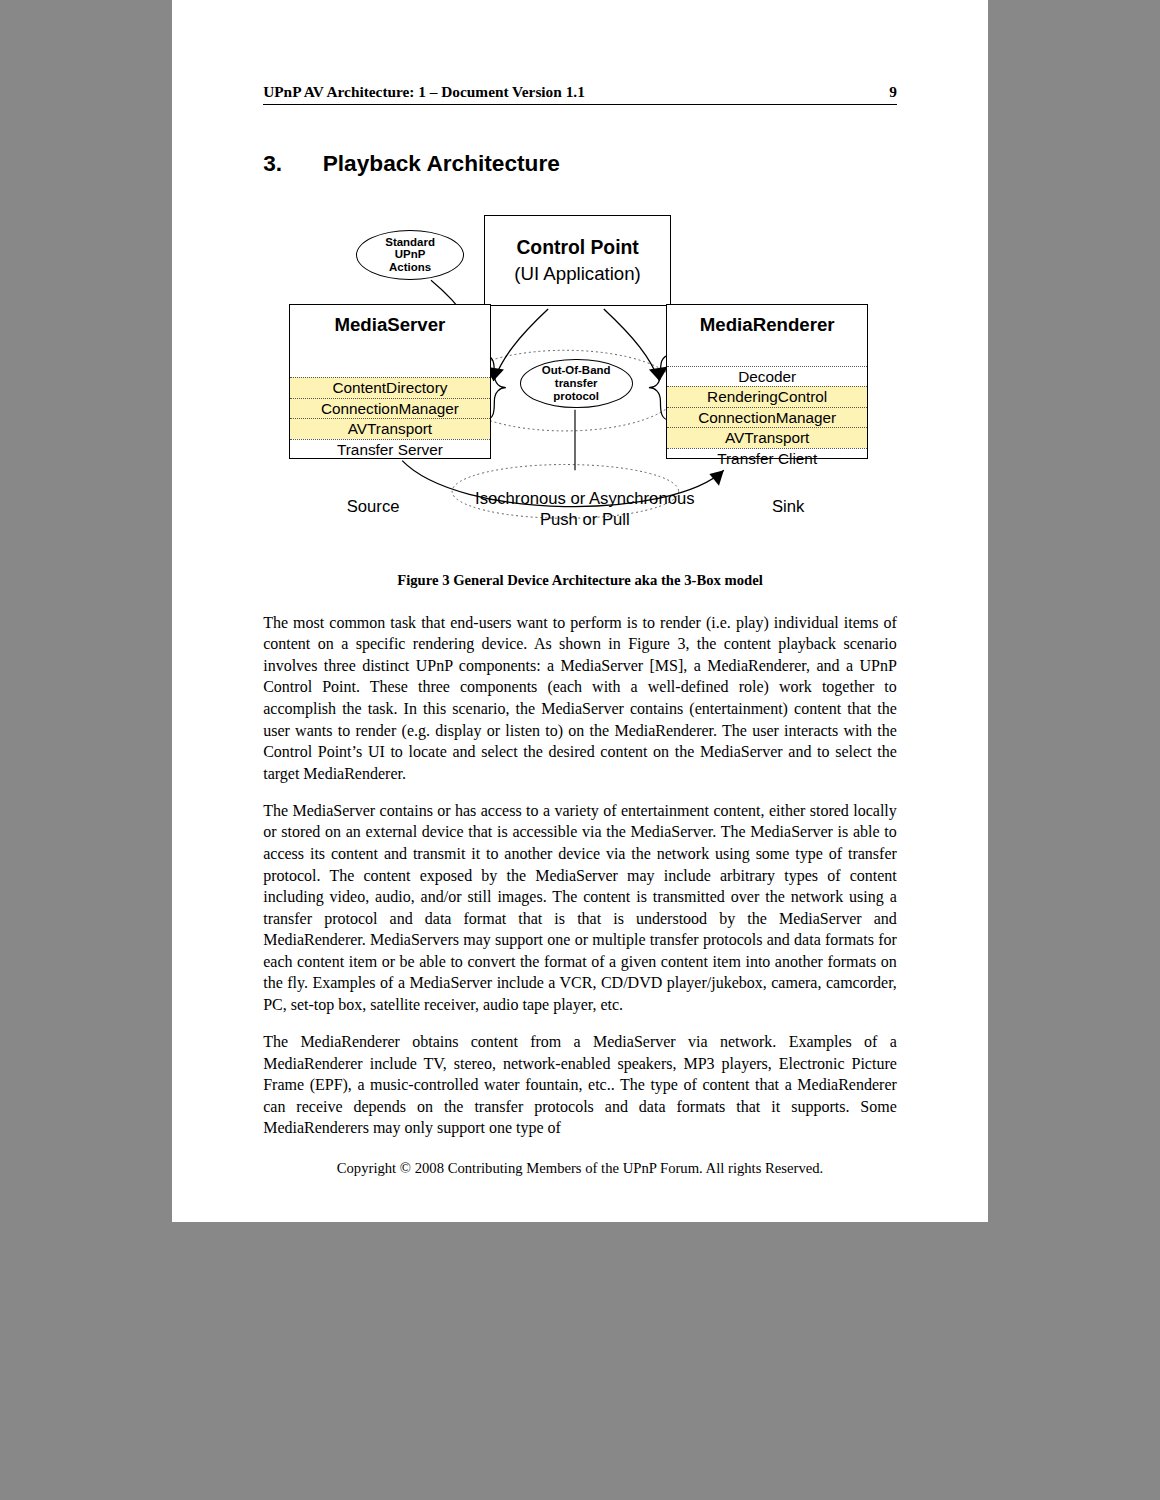UPnP AV Architecture: 1 – Document Version 1.1 9
3. Playback Architecture
Control Point
(UI Application)
MediaServer
ContentDirectory
ConnectionManager
AVTransport
Transfer Server
MediaRenderer
Decoder
RenderingControl
ConnectionManager
AVTransport
Transfer Client
Standard
UPnP
Actions
Out-Of-Band
transfer
protocol
Source
Sink
Isochronous or Asynchronous
Push or Pull
Figure 3 General Device Architecture aka the 3-Box model
The most common task that end-users want to perform is to render (i.e. play) individual items of content on a specific rendering device. As shown in Figure 3, the content playback scenario involves three distinct UPnP components: a MediaServer [MS], a MediaRenderer, and a UPnP Control Point. These three components (each with a well-defined role) work together to accomplish the task. In this scenario, the MediaServer contains (entertainment) content that the user wants to render (e.g. display or listen to) on the MediaRenderer. The user interacts with the Control Point’s UI to locate and select the desired content on the MediaServer and to select the target MediaRenderer.
The MediaServer contains or has access to a variety of entertainment content, either stored locally or stored on an external device that is accessible via the MediaServer. The MediaServer is able to access its content and transmit it to another device via the network using some type of transfer protocol. The content exposed by the MediaServer may include arbitrary types of content including video, audio, and/or still images. The content is transmitted over the network using a transfer protocol and data format that is that is understood by the MediaServer and MediaRenderer. MediaServers may support one or multiple transfer protocols and data formats for each content item or be able to convert the format of a given content item into another formats on the fly. Examples of a MediaServer include a VCR, CD/DVD player/jukebox, camera, camcorder, PC, set-top box, satellite receiver, audio tape player, etc.
The MediaRenderer obtains content from a MediaServer via network. Examples of a MediaRenderer include TV, stereo, network-enabled speakers, MP3 players, Electronic Picture Frame (EPF), a music-controlled water fountain, etc.. The type of content that a MediaRenderer can receive depends on the transfer protocols and data formats that it supports. Some MediaRenderers may only support one type of
Copyright © 2008 Contributing Members of the UPnP Forum. All rights Reserved.